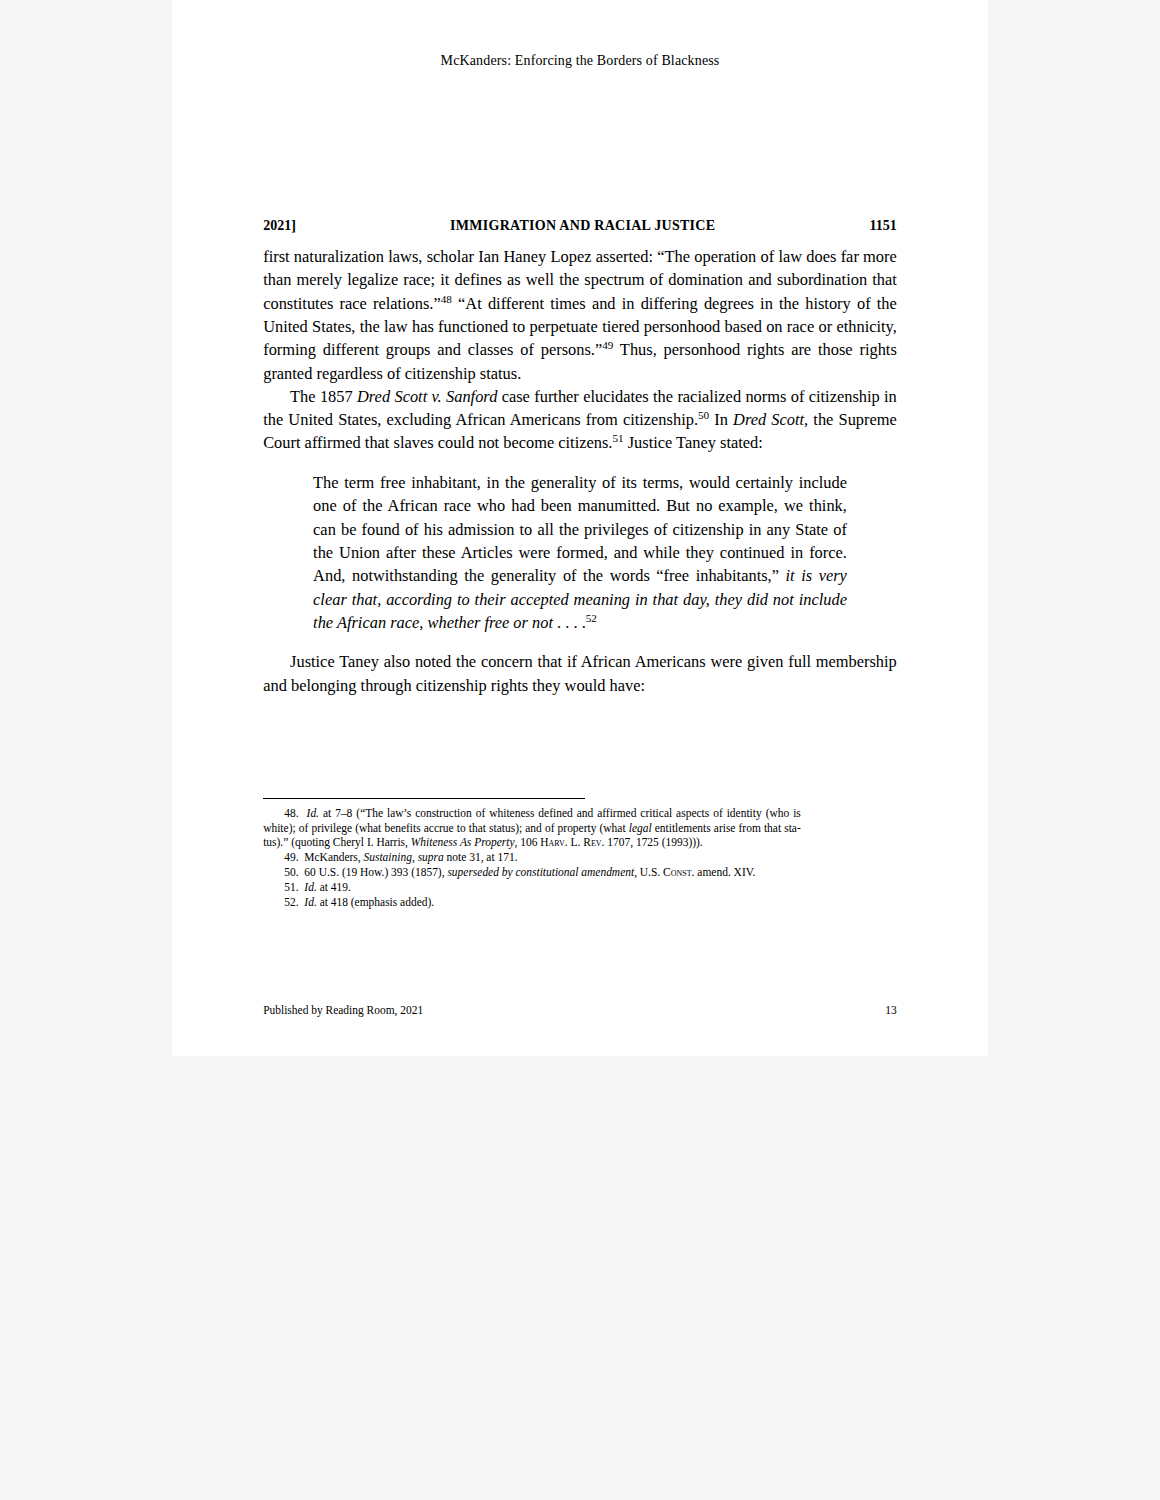McKanders: Enforcing the Borders of Blackness
2021] IMMIGRATION AND RACIAL JUSTICE 1151
first naturalization laws, scholar Ian Haney Lopez asserted: “The operation of law does far more than merely legalize race; it defines as well the spectrum of domination and subordination that constitutes race relations.”48 “At different times and in differing degrees in the history of the United States, the law has functioned to perpetuate tiered personhood based on race or ethnicity, forming different groups and classes of persons.”49 Thus, personhood rights are those rights granted regardless of citizenship status.
The 1857 Dred Scott v. Sanford case further elucidates the racialized norms of citizenship in the United States, excluding African Americans from citizenship.50 In Dred Scott, the Supreme Court affirmed that slaves could not become citizens.51 Justice Taney stated:
The term free inhabitant, in the generality of its terms, would certainly include one of the African race who had been manumitted. But no example, we think, can be found of his admission to all the privileges of citizenship in any State of the Union after these Articles were formed, and while they continued in force. And, notwithstanding the generality of the words “free inhabitants,” it is very clear that, according to their accepted meaning in that day, they did not include the African race, whether free or not . . . .52
Justice Taney also noted the concern that if African Americans were given full membership and belonging through citizenship rights they would have:
48. Id. at 7–8 (“The law’s construction of whiteness defined and affirmed critical aspects of identity (who is white); of privilege (what benefits accrue to that status); and of property (what legal entitlements arise from that status).” (quoting Cheryl I. Harris, Whiteness As Property, 106 Harv. L. Rev. 1707, 1725 (1993))).
49. McKanders, Sustaining, supra note 31, at 171.
50. 60 U.S. (19 How.) 393 (1857), superseded by constitutional amendment, U.S. Const. amend. XIV.
51. Id. at 419.
52. Id. at 418 (emphasis added).
Published by Reading Room, 2021 13